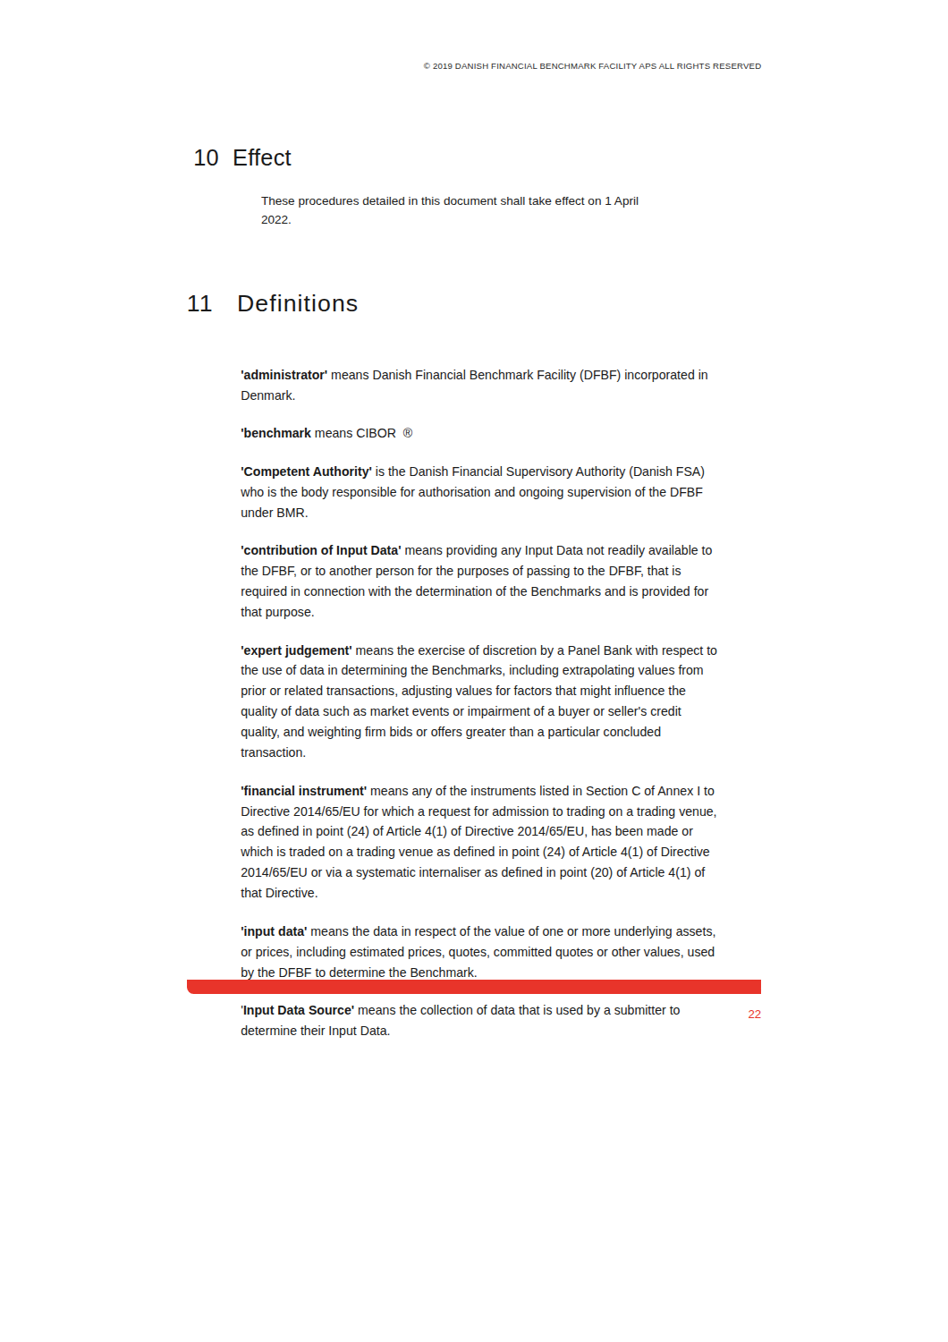© 2019 Danish Financial Benchmark Facility ApS All Rights Reserved
10 Effect
These procedures detailed in this document shall take effect on 1 April 2022.
11 Definitions
'administrator' means Danish Financial Benchmark Facility (DFBF) incorporated in Denmark.
'benchmark means CIBOR ®
'Competent Authority' is the Danish Financial Supervisory Authority (Danish FSA) who is the body responsible for authorisation and ongoing supervision of the DFBF under BMR.
'contribution of Input Data' means providing any Input Data not readily available to the DFBF, or to another person for the purposes of passing to the DFBF, that is required in connection with the determination of the Benchmarks and is provided for that purpose.
'expert judgement' means the exercise of discretion by a Panel Bank with respect to the use of data in determining the Benchmarks, including extrapolating values from prior or related transactions, adjusting values for factors that might influence the quality of data such as market events or impairment of a buyer or seller's credit quality, and weighting firm bids or offers greater than a particular concluded transaction.
'financial instrument' means any of the instruments listed in Section C of Annex I to Directive 2014/65/EU for which a request for admission to trading on a trading venue, as defined in point (24) of Article 4(1) of Directive 2014/65/EU, has been made or which is traded on a trading venue as defined in point (24) of Article 4(1) of Directive 2014/65/EU or via a systematic internaliser as defined in point (20) of Article 4(1) of that Directive.
'input data' means the data in respect of the value of one or more underlying assets, or prices, including estimated prices, quotes, committed quotes or other values, used by the DFBF to determine the Benchmark.
'Input Data Source' means the collection of data that is used by a submitter to determine their Input Data.
22